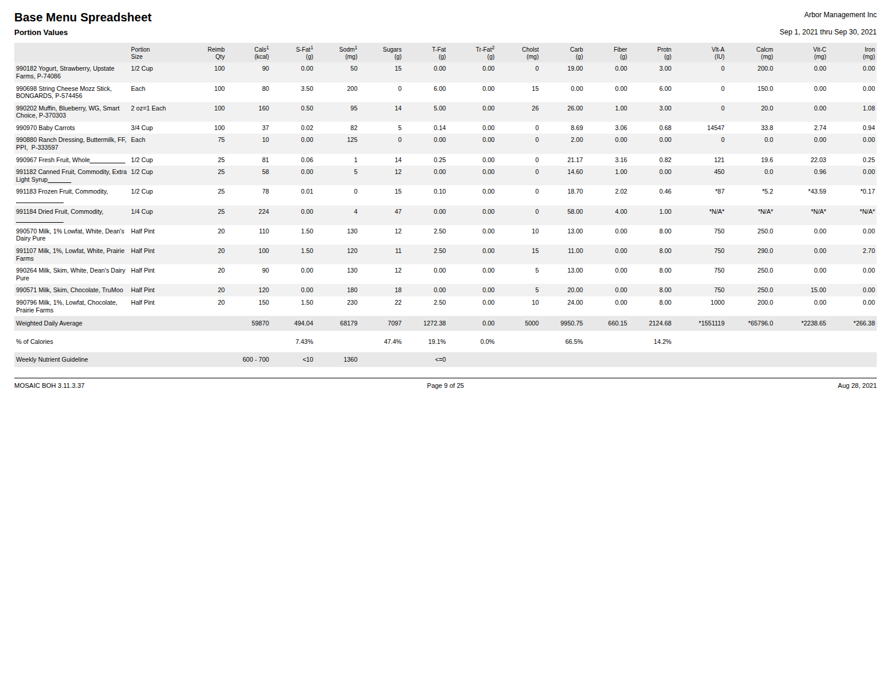Base Menu Spreadsheet
Arbor Management Inc
Portion Values
Sep 1, 2021 thru Sep 30, 2021
| | Portion Size | Reimb Qty | Cals 1 (kcal) | S-Fat 1 (g) | Sodm 1 (mg) | Sugars (g) | T-Fat (g) | Tr-Fat 2 (g) | Cholst (mg) | Carb (g) | Fiber (g) | Protn (g) | Vlt-A (IU) | Calcm (mg) | Vit-C (mg) | Iron (mg) |
| --- | --- | --- | --- | --- | --- | --- | --- | --- | --- | --- | --- | --- | --- | --- | --- | --- |
| 990182 Yogurt, Strawberry, Upstate Farms, P-74086 | 1/2 Cup | 100 | 90 | 0.00 | 50 | 15 | 0.00 | 0.00 | 0 | 19.00 | 0.00 | 3.00 | 0 | 200.0 | 0.00 | 0.00 |
| 990698 String Cheese Mozz Stick, BONGARDS, P-574456 | Each | 100 | 80 | 3.50 | 200 | 0 | 6.00 | 0.00 | 15 | 0.00 | 0.00 | 6.00 | 0 | 150.0 | 0.00 | 0.00 |
| 990202 Muffin, Blueberry, WG, Smart Choice, P-370303 | 2 oz=1 Each | 100 | 160 | 0.50 | 95 | 14 | 5.00 | 0.00 | 26 | 26.00 | 1.00 | 3.00 | 0 | 20.0 | 0.00 | 1.08 |
| 990970 Baby Carrots | 3/4 Cup | 100 | 37 | 0.02 | 82 | 5 | 0.14 | 0.00 | 0 | 8.69 | 3.06 | 0.68 | 14547 | 33.8 | 2.74 | 0.94 |
| 990880 Ranch Dressing, Buttermilk, FF, PPI, P-333597 | Each | 75 | 10 | 0.00 | 125 | 0 | 0.00 | 0.00 | 0 | 2.00 | 0.00 | 0.00 | 0 | 0.0 | 0.00 | 0.00 |
| 990967 Fresh Fruit, Whole | 1/2 Cup | 25 | 81 | 0.06 | 1 | 14 | 0.25 | 0.00 | 0 | 21.17 | 3.16 | 0.82 | 121 | 19.6 | 22.03 | 0.25 |
| 991182 Canned Fruit, Commodity, Extra Light Syrup | 1/2 Cup | 25 | 58 | 0.00 | 5 | 12 | 0.00 | 0.00 | 0 | 14.60 | 1.00 | 0.00 | 450 | 0.0 | 0.96 | 0.00 |
| 991183 Frozen Fruit, Commodity, | 1/2 Cup | 25 | 78 | 0.01 | 0 | 15 | 0.10 | 0.00 | 0 | 18.70 | 2.02 | 0.46 | *87 | *5.2 | *43.59 | *0.17 |
| 991184 Dried Fruit, Commodity, | 1/4 Cup | 25 | 224 | 0.00 | 4 | 47 | 0.00 | 0.00 | 0 | 58.00 | 4.00 | 1.00 | *N/A* | *N/A* | *N/A* | *N/A* |
| 990570 Milk, 1% Lowfat, White, Dean's Dairy Pure | Half Pint | 20 | 110 | 1.50 | 130 | 12 | 2.50 | 0.00 | 10 | 13.00 | 0.00 | 8.00 | 750 | 250.0 | 0.00 | 0.00 |
| 991107 Milk, 1%, Lowfat, White, Prairie Farms | Half Pint | 20 | 100 | 1.50 | 120 | 11 | 2.50 | 0.00 | 15 | 11.00 | 0.00 | 8.00 | 750 | 290.0 | 0.00 | 2.70 |
| 990264 Milk, Skim, White, Dean's Dairy Pure | Half Pint | 20 | 90 | 0.00 | 130 | 12 | 0.00 | 0.00 | 5 | 13.00 | 0.00 | 8.00 | 750 | 250.0 | 0.00 | 0.00 |
| 990571 Milk, Skim, Chocolate, TruMoo | Half Pint | 20 | 120 | 0.00 | 180 | 18 | 0.00 | 0.00 | 5 | 20.00 | 0.00 | 8.00 | 750 | 250.0 | 15.00 | 0.00 |
| 990796 Milk, 1%, Lowfat, Chocolate, Prairie Farms | Half Pint | 20 | 150 | 1.50 | 230 | 22 | 2.50 | 0.00 | 10 | 24.00 | 0.00 | 8.00 | 1000 | 200.0 | 0.00 | 0.00 |
| Weighted Daily Average | | | 59870 | 494.04 | 68179 | 7097 | 1272.38 | 0.00 | 5000 | 9950.75 | 660.15 | 2124.68 | *1551119 | *65796.0 | *2238.65 | *266.38 |
| % of Calories | | | | 7.43% | | 47.4% | 19.1% | 0.0% | | 66.5% | | 14.2% | | | | |
| Weekly Nutrient Guideline | | | 600 - 700 | <10 | 1360 | | <=0 | | | | | | | | | |
MOSAIC BOH 3.11.3.37
Page 9 of 25
Aug 28, 2021